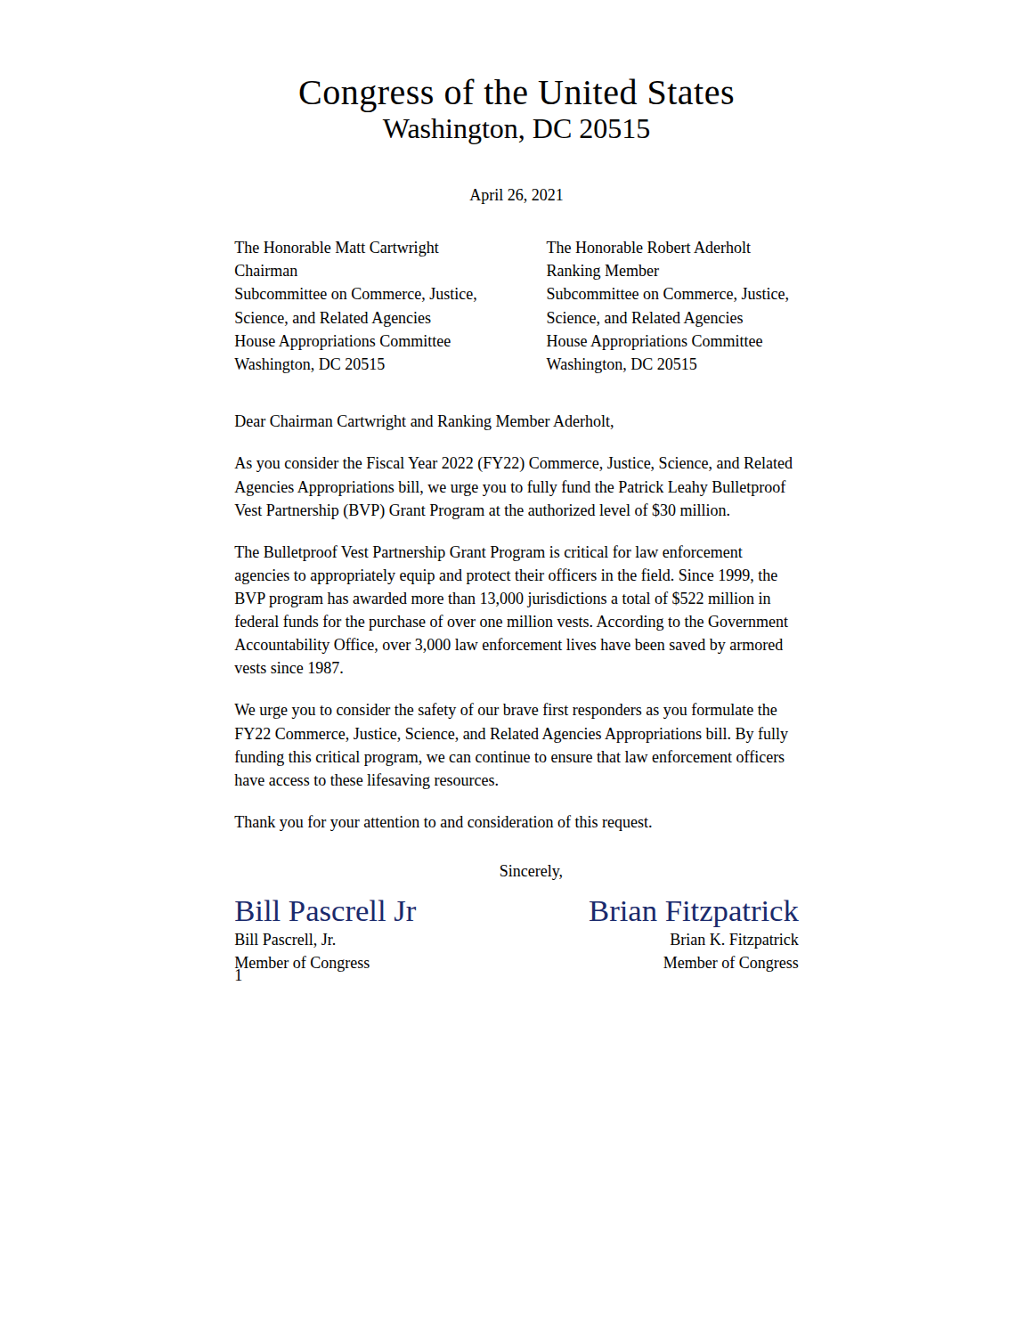Congress of the United States
Washington, DC 20515
April 26, 2021
| The Honorable Matt Cartwright Chairman Subcommittee on Commerce, Justice, Science, and Related Agencies House Appropriations Committee Washington, DC 20515 | The Honorable Robert Aderholt Ranking Member Subcommittee on Commerce, Justice, Science, and Related Agencies House Appropriations Committee Washington, DC 20515 |
Dear Chairman Cartwright and Ranking Member Aderholt,
As you consider the Fiscal Year 2022 (FY22) Commerce, Justice, Science, and Related Agencies Appropriations bill, we urge you to fully fund the Patrick Leahy Bulletproof Vest Partnership (BVP) Grant Program at the authorized level of $30 million.
The Bulletproof Vest Partnership Grant Program is critical for law enforcement agencies to appropriately equip and protect their officers in the field. Since 1999, the BVP program has awarded more than 13,000 jurisdictions a total of $522 million in federal funds for the purchase of over one million vests. According to the Government Accountability Office, over 3,000 law enforcement lives have been saved by armored vests since 1987.
We urge you to consider the safety of our brave first responders as you formulate the FY22 Commerce, Justice, Science, and Related Agencies Appropriations bill. By fully funding this critical program, we can continue to ensure that law enforcement officers have access to these lifesaving resources.
Thank you for your attention to and consideration of this request.
Sincerely,
| Bill Pascrell Jr Bill Pascrell, Jr. Member of Congress | Brian Fitzpatrick Brian K. Fitzpatrick Member of Congress |
1